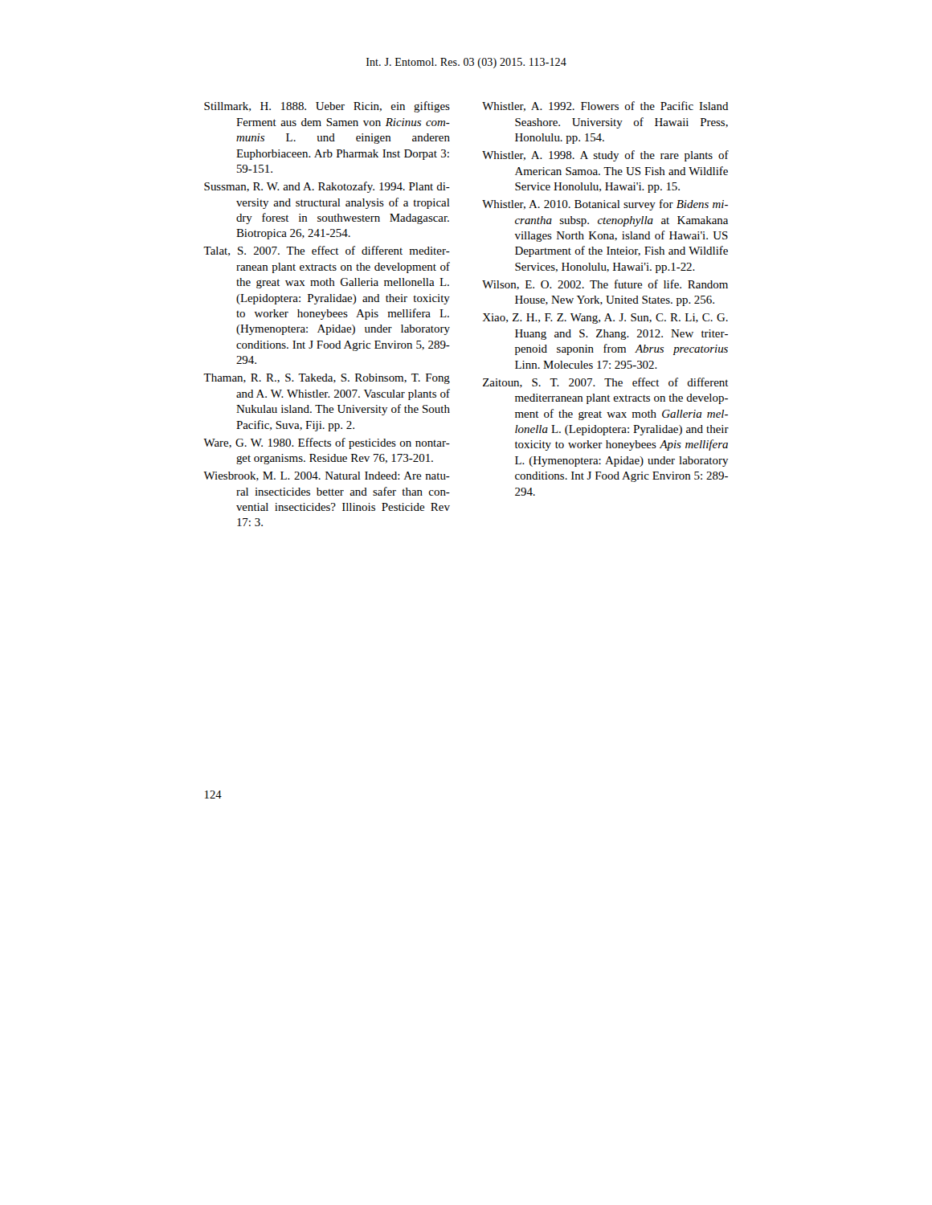Int. J. Entomol. Res. 03 (03) 2015. 113-124
Stillmark, H. 1888. Ueber Ricin, ein giftiges Ferment aus dem Samen von Ricinus communis L. und einigen anderen Euphorbiaceen. Arb Pharmak Inst Dorpat 3: 59-151.
Sussman, R. W. and A. Rakotozafy. 1994. Plant diversity and structural analysis of a tropical dry forest in southwestern Madagascar. Biotropica 26, 241-254.
Talat, S. 2007. The effect of different mediterranean plant extracts on the development of the great wax moth Galleria mellonella L. (Lepidoptera: Pyralidae) and their toxicity to worker honeybees Apis mellifera L. (Hymenoptera: Apidae) under laboratory conditions. Int J Food Agric Environ 5, 289-294.
Thaman, R. R., S. Takeda, S. Robinsom, T. Fong and A. W. Whistler. 2007. Vascular plants of Nukulau island. The University of the South Pacific, Suva, Fiji. pp. 2.
Ware, G. W. 1980. Effects of pesticides on nontarget organisms. Residue Rev 76, 173-201.
Wiesbrook, M. L. 2004. Natural Indeed: Are natural insecticides better and safer than convential insecticides? Illinois Pesticide Rev 17: 3.
Whistler, A. 1992. Flowers of the Pacific Island Seashore. University of Hawaii Press, Honolulu. pp. 154.
Whistler, A. 1998. A study of the rare plants of American Samoa. The US Fish and Wildlife Service Honolulu, Hawai'i. pp. 15.
Whistler, A. 2010. Botanical survey for Bidens micrantha subsp. ctenophylla at Kamakana villages North Kona, island of Hawai'i. US Department of the Inteior, Fish and Wildlife Services, Honolulu, Hawai'i. pp.1-22.
Wilson, E. O. 2002. The future of life. Random House, New York, United States. pp. 256.
Xiao, Z. H., F. Z. Wang, A. J. Sun, C. R. Li, C. G. Huang and S. Zhang. 2012. New triterpenoid saponin from Abrus precatorius Linn. Molecules 17: 295-302.
Zaitoun, S. T. 2007. The effect of different mediterranean plant extracts on the development of the great wax moth Galleria mellonella L. (Lepidoptera: Pyralidae) and their toxicity to worker honeybees Apis mellifera L. (Hymenoptera: Apidae) under laboratory conditions. Int J Food Agric Environ 5: 289-294.
124